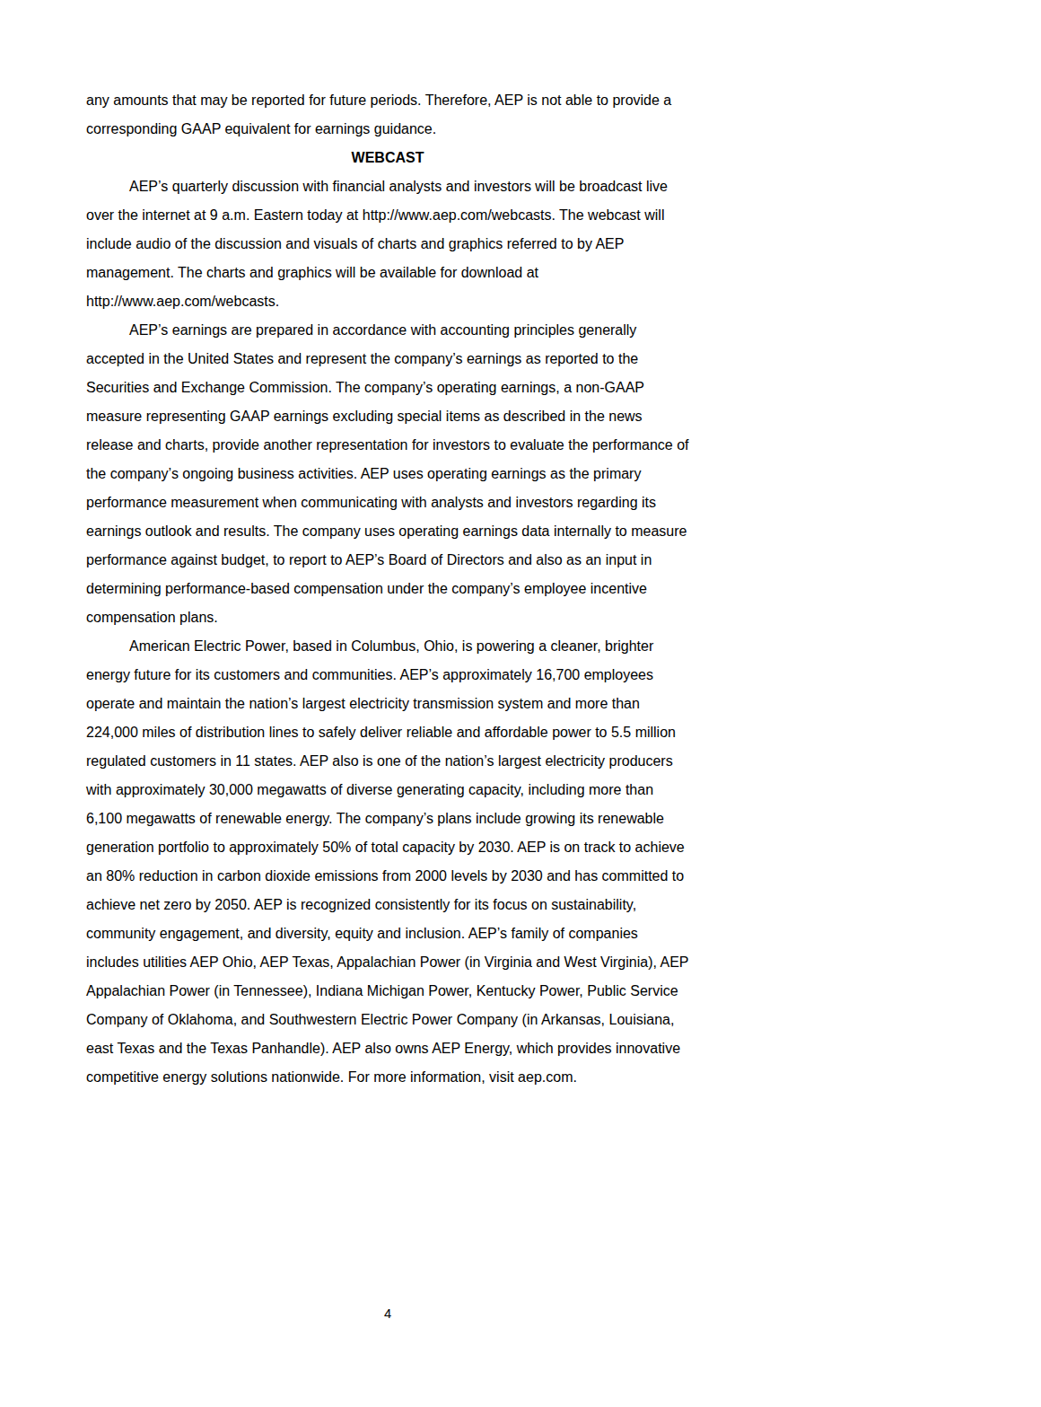any amounts that may be reported for future periods. Therefore, AEP is not able to provide a corresponding GAAP equivalent for earnings guidance.
WEBCAST
AEP’s quarterly discussion with financial analysts and investors will be broadcast live over the internet at 9 a.m. Eastern today at http://www.aep.com/webcasts. The webcast will include audio of the discussion and visuals of charts and graphics referred to by AEP management. The charts and graphics will be available for download at http://www.aep.com/webcasts.
AEP’s earnings are prepared in accordance with accounting principles generally accepted in the United States and represent the company’s earnings as reported to the Securities and Exchange Commission. The company’s operating earnings, a non-GAAP measure representing GAAP earnings excluding special items as described in the news release and charts, provide another representation for investors to evaluate the performance of the company’s ongoing business activities. AEP uses operating earnings as the primary performance measurement when communicating with analysts and investors regarding its earnings outlook and results. The company uses operating earnings data internally to measure performance against budget, to report to AEP’s Board of Directors and also as an input in determining performance-based compensation under the company’s employee incentive compensation plans.
American Electric Power, based in Columbus, Ohio, is powering a cleaner, brighter energy future for its customers and communities. AEP’s approximately 16,700 employees operate and maintain the nation’s largest electricity transmission system and more than 224,000 miles of distribution lines to safely deliver reliable and affordable power to 5.5 million regulated customers in 11 states. AEP also is one of the nation’s largest electricity producers with approximately 30,000 megawatts of diverse generating capacity, including more than 6,100 megawatts of renewable energy. The company’s plans include growing its renewable generation portfolio to approximately 50% of total capacity by 2030. AEP is on track to achieve an 80% reduction in carbon dioxide emissions from 2000 levels by 2030 and has committed to achieve net zero by 2050. AEP is recognized consistently for its focus on sustainability, community engagement, and diversity, equity and inclusion. AEP’s family of companies includes utilities AEP Ohio, AEP Texas, Appalachian Power (in Virginia and West Virginia), AEP Appalachian Power (in Tennessee), Indiana Michigan Power, Kentucky Power, Public Service Company of Oklahoma, and Southwestern Electric Power Company (in Arkansas, Louisiana, east Texas and the Texas Panhandle). AEP also owns AEP Energy, which provides innovative competitive energy solutions nationwide. For more information, visit aep.com.
4